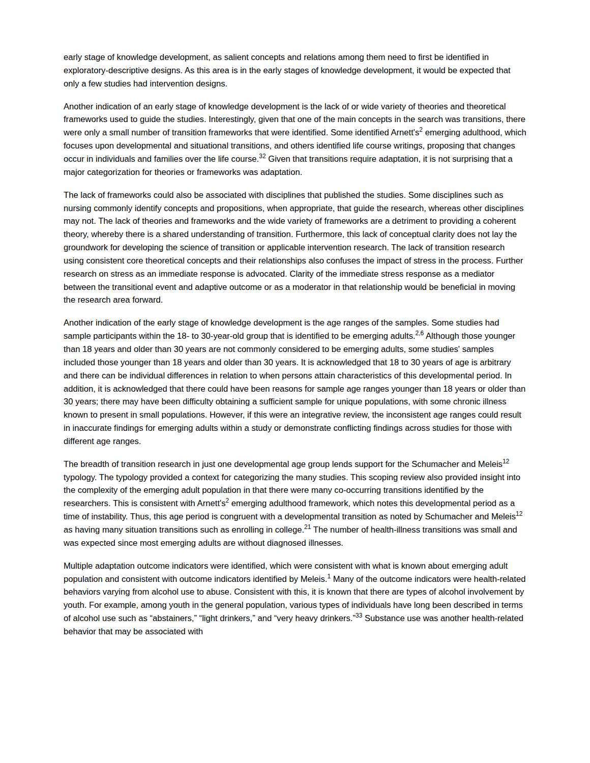early stage of knowledge development, as salient concepts and relations among them need to first be identified in exploratory-descriptive designs. As this area is in the early stages of knowledge development, it would be expected that only a few studies had intervention designs.
Another indication of an early stage of knowledge development is the lack of or wide variety of theories and theoretical frameworks used to guide the studies. Interestingly, given that one of the main concepts in the search was transitions, there were only a small number of transition frameworks that were identified. Some identified Arnett's2 emerging adulthood, which focuses upon developmental and situational transitions, and others identified life course writings, proposing that changes occur in individuals and families over the life course.32 Given that transitions require adaptation, it is not surprising that a major categorization for theories or frameworks was adaptation.
The lack of frameworks could also be associated with disciplines that published the studies. Some disciplines such as nursing commonly identify concepts and propositions, when appropriate, that guide the research, whereas other disciplines may not. The lack of theories and frameworks and the wide variety of frameworks are a detriment to providing a coherent theory, whereby there is a shared understanding of transition. Furthermore, this lack of conceptual clarity does not lay the groundwork for developing the science of transition or applicable intervention research. The lack of transition research using consistent core theoretical concepts and their relationships also confuses the impact of stress in the process. Further research on stress as an immediate response is advocated. Clarity of the immediate stress response as a mediator between the transitional event and adaptive outcome or as a moderator in that relationship would be beneficial in moving the research area forward.
Another indication of the early stage of knowledge development is the age ranges of the samples. Some studies had sample participants within the 18- to 30-year-old group that is identified to be emerging adults.2,6 Although those younger than 18 years and older than 30 years are not commonly considered to be emerging adults, some studies' samples included those younger than 18 years and older than 30 years. It is acknowledged that 18 to 30 years of age is arbitrary and there can be individual differences in relation to when persons attain characteristics of this developmental period. In addition, it is acknowledged that there could have been reasons for sample age ranges younger than 18 years or older than 30 years; there may have been difficulty obtaining a sufficient sample for unique populations, with some chronic illness known to present in small populations. However, if this were an integrative review, the inconsistent age ranges could result in inaccurate findings for emerging adults within a study or demonstrate conflicting findings across studies for those with different age ranges.
The breadth of transition research in just one developmental age group lends support for the Schumacher and Meleis12 typology. The typology provided a context for categorizing the many studies. This scoping review also provided insight into the complexity of the emerging adult population in that there were many co-occurring transitions identified by the researchers. This is consistent with Arnett's2 emerging adulthood framework, which notes this developmental period as a time of instability. Thus, this age period is congruent with a developmental transition as noted by Schumacher and Meleis12 as having many situation transitions such as enrolling in college.21 The number of health-illness transitions was small and was expected since most emerging adults are without diagnosed illnesses.
Multiple adaptation outcome indicators were identified, which were consistent with what is known about emerging adult population and consistent with outcome indicators identified by Meleis.1 Many of the outcome indicators were health-related behaviors varying from alcohol use to abuse. Consistent with this, it is known that there are types of alcohol involvement by youth. For example, among youth in the general population, various types of individuals have long been described in terms of alcohol use such as “abstainers,” “light drinkers,” and “very heavy drinkers.”33 Substance use was another health-related behavior that may be associated with